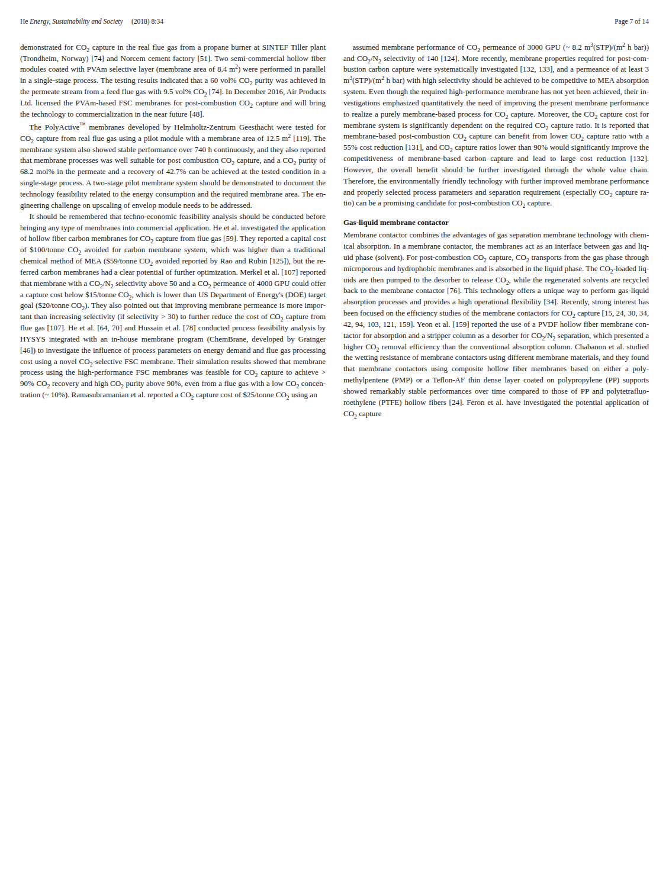He Energy, Sustainability and Society (2018) 8:34
Page 7 of 14
demonstrated for CO2 capture in the real flue gas from a propane burner at SINTEF Tiller plant (Trondheim, Norway) [74] and Norcem cement factory [51]. Two semi-commercial hollow fiber modules coated with PVAm selective layer (membrane area of 8.4 m2) were performed in parallel in a single-stage process. The testing results indicated that a 60 vol% CO2 purity was achieved in the permeate stream from a feed flue gas with 9.5 vol% CO2 [74]. In December 2016, Air Products Ltd. licensed the PVAm-based FSC membranes for post-combustion CO2 capture and will bring the technology to commercialization in the near future [48].
The PolyActive™ membranes developed by Helmholtz-Zentrum Geesthacht were tested for CO2 capture from real flue gas using a pilot module with a membrane area of 12.5 m2 [119]. The membrane system also showed stable performance over 740 h continuously, and they also reported that membrane processes was well suitable for post combustion CO2 capture, and a CO2 purity of 68.2 mol% in the permeate and a recovery of 42.7% can be achieved at the tested condition in a single-stage process. A two-stage pilot membrane system should be demonstrated to document the technology feasibility related to the energy consumption and the required membrane area. The engineering challenge on upscaling of envelop module needs to be addressed.
It should be remembered that techno-economic feasibility analysis should be conducted before bringing any type of membranes into commercial application. He et al. investigated the application of hollow fiber carbon membranes for CO2 capture from flue gas [59]. They reported a capital cost of $100/tonne CO2 avoided for carbon membrane system, which was higher than a traditional chemical method of MEA ($59/tonne CO2 avoided reported by Rao and Rubin [125]), but the referred carbon membranes had a clear potential of further optimization. Merkel et al. [107] reported that membrane with a CO2/N2 selectivity above 50 and a CO2 permeance of 4000 GPU could offer a capture cost below $15/tonne CO2, which is lower than US Department of Energy's (DOE) target goal ($20/tonne CO2). They also pointed out that improving membrane permeance is more important than increasing selectivity (if selectivity > 30) to further reduce the cost of CO2 capture from flue gas [107]. He et al. [64, 70] and Hussain et al. [78] conducted process feasibility analysis by HYSYS integrated with an in-house membrane program (ChemBrane, developed by Grainger [46]) to investigate the influence of process parameters on energy demand and flue gas processing cost using a novel CO2-selective FSC membrane. Their simulation results showed that membrane process using the high-performance FSC membranes was feasible for CO2 capture to achieve > 90% CO2 recovery and high CO2 purity above 90%, even from a flue gas with a low CO2 concentration (~ 10%). Ramasubramanian et al. reported a CO2 capture cost of $25/tonne CO2 using an
assumed membrane performance of CO2 permeance of 3000 GPU (~ 8.2 m3(STP)/(m2 h bar)) and CO2/N2 selectivity of 140 [124]. More recently, membrane properties required for post-combustion carbon capture were systematically investigated [132, 133], and a permeance of at least 3 m3(STP)/(m2 h bar) with high selectivity should be achieved to be competitive to MEA absorption system. Even though the required high-performance membrane has not yet been achieved, their investigations emphasized quantitatively the need of improving the present membrane performance to realize a purely membrane-based process for CO2 capture. Moreover, the CO2 capture cost for membrane system is significantly dependent on the required CO2 capture ratio. It is reported that membrane-based post-combustion CO2 capture can benefit from lower CO2 capture ratio with a 55% cost reduction [131], and CO2 capture ratios lower than 90% would significantly improve the competitiveness of membrane-based carbon capture and lead to large cost reduction [132]. However, the overall benefit should be further investigated through the whole value chain. Therefore, the environmentally friendly technology with further improved membrane performance and properly selected process parameters and separation requirement (especially CO2 capture ratio) can be a promising candidate for post-combustion CO2 capture.
Gas-liquid membrane contactor
Membrane contactor combines the advantages of gas separation membrane technology with chemical absorption. In a membrane contactor, the membranes act as an interface between gas and liquid phase (solvent). For post-combustion CO2 capture, CO2 transports from the gas phase through microporous and hydrophobic membranes and is absorbed in the liquid phase. The CO2-loaded liquids are then pumped to the desorber to release CO2, while the regenerated solvents are recycled back to the membrane contactor [76]. This technology offers a unique way to perform gas-liquid absorption processes and provides a high operational flexibility [34]. Recently, strong interest has been focused on the efficiency studies of the membrane contactors for CO2 capture [15, 24, 30, 34, 42, 94, 103, 121, 159]. Yeon et al. [159] reported the use of a PVDF hollow fiber membrane contactor for absorption and a stripper column as a desorber for CO2/N2 separation, which presented a higher CO2 removal efficiency than the conventional absorption column. Chabanon et al. studied the wetting resistance of membrane contactors using different membrane materials, and they found that membrane contactors using composite hollow fiber membranes based on either a polymethylpentene (PMP) or a Teflon-AF thin dense layer coated on polypropylene (PP) supports showed remarkably stable performances over time compared to those of PP and polytetrafluoroethylene (PTFE) hollow fibers [24]. Feron et al. have investigated the potential application of CO2 capture